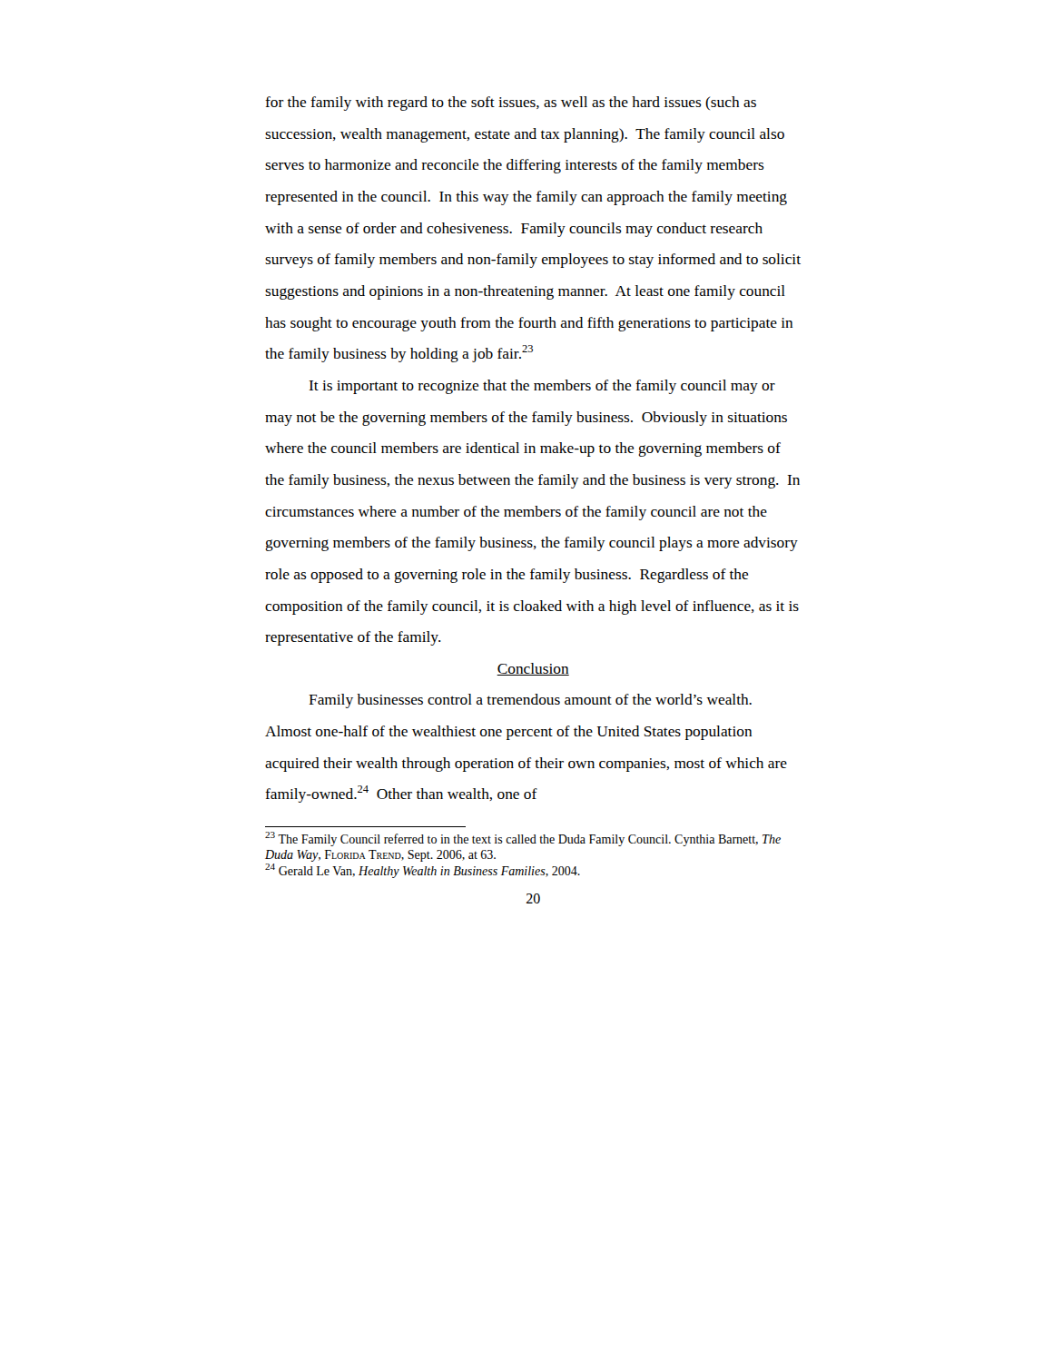for the family with regard to the soft issues, as well as the hard issues (such as succession, wealth management, estate and tax planning). The family council also serves to harmonize and reconcile the differing interests of the family members represented in the council. In this way the family can approach the family meeting with a sense of order and cohesiveness. Family councils may conduct research surveys of family members and non-family employees to stay informed and to solicit suggestions and opinions in a non-threatening manner. At least one family council has sought to encourage youth from the fourth and fifth generations to participate in the family business by holding a job fair.23
It is important to recognize that the members of the family council may or may not be the governing members of the family business. Obviously in situations where the council members are identical in make-up to the governing members of the family business, the nexus between the family and the business is very strong. In circumstances where a number of the members of the family council are not the governing members of the family business, the family council plays a more advisory role as opposed to a governing role in the family business. Regardless of the composition of the family council, it is cloaked with a high level of influence, as it is representative of the family.
Conclusion
Family businesses control a tremendous amount of the world’s wealth. Almost one-half of the wealthiest one percent of the United States population acquired their wealth through operation of their own companies, most of which are family-owned.24 Other than wealth, one of
23 The Family Council referred to in the text is called the Duda Family Council. Cynthia Barnett, The Duda Way, Florida Trend, Sept. 2006, at 63.
24 Gerald Le Van, Healthy Wealth in Business Families, 2004.
20